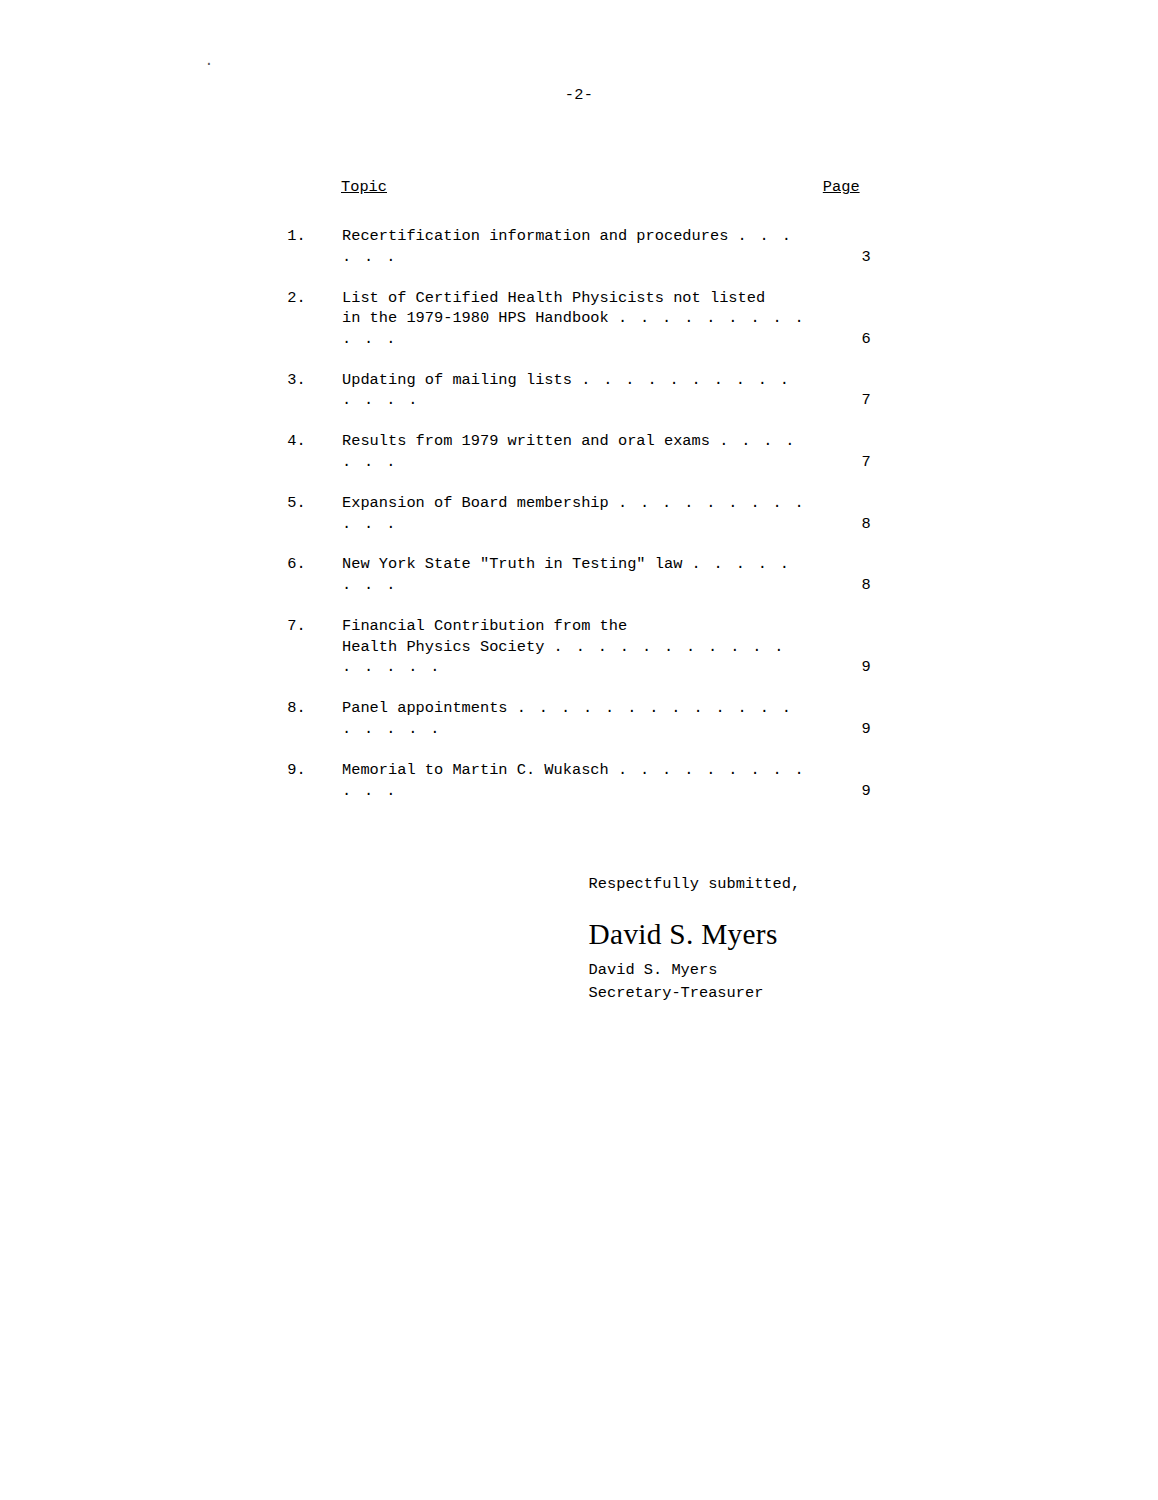.
-2-
| | Topic | Page |
| --- | --- | --- |
| 1. | Recertification information and procedures . . . . . . | 3 |
| 2. | List of Certified Health Physicists not listed in the 1979-1980 HPS Handbook . . . . . . . . . . . . | 6 |
| 3. | Updating of mailing lists . . . . . . . . . . . . . . | 7 |
| 4. | Results from 1979 written and oral exams . . . . . . . | 7 |
| 5. | Expansion of Board membership . . . . . . . . . . . . | 8 |
| 6. | New York State "Truth in Testing" law . . . . . . . . | 8 |
| 7. | Financial Contribution from the Health Physics Society . . . . . . . . . . . . . . . . | 9 |
| 8. | Panel appointments . . . . . . . . . . . . . . . . . . | 9 |
| 9. | Memorial to Martin C. Wukasch . . . . . . . . . . . . | 9 |
Respectfully submitted,
David S. Myers
David S. Myers
Secretary-Treasurer